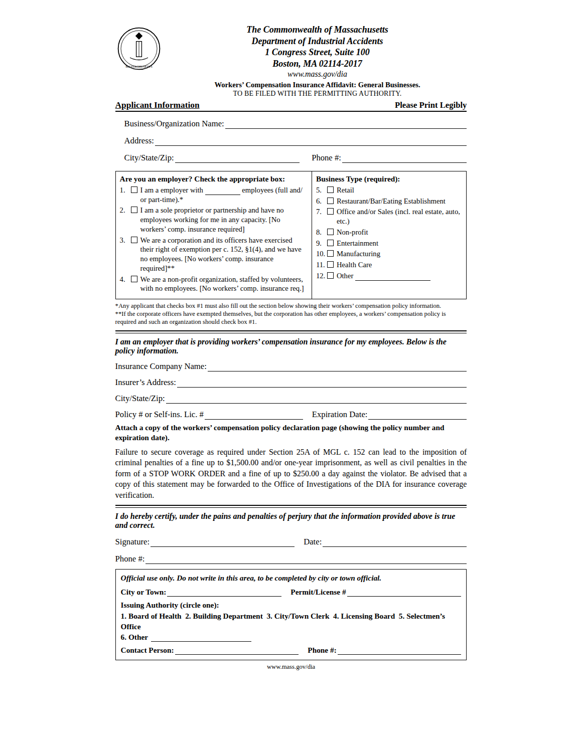MASSACHUSETTS
The Commonwealth of Massachusetts
Department of Industrial Accidents
1 Congress Street, Suite 100
Boston, MA 02114-2017
www.mass.gov/dia
Workers’ Compensation Insurance Affidavit: General Businesses.
TO BE FILED WITH THE PERMITTING AUTHORITY.
Applicant Information
Please Print Legibly
Business/Organization Name:
Address:
City/State/Zip: Phone #:
Are you an employer? Check the appropriate box:
1. I am a employer with employees (full and/ or part-time).*
2. I am a sole proprietor or partnership and have no employees working for me in any capacity. [No workers’ comp. insurance required]
3. We are a corporation and its officers have exercised their right of exemption per c. 152, §1(4), and we have no employees. [No workers’ comp. insurance required]**
4. We are a non-profit organization, staffed by volunteers, with no employees. [No workers’ comp. insurance req.]
Business Type (required):
5. Retail
6. Restaurant/Bar/Eating Establishment
7. Office and/or Sales (incl. real estate, auto, etc.)
8. Non-profit
9. Entertainment
10. Manufacturing
11. Health Care
12. Other
*Any applicant that checks box #1 must also fill out the section below showing their workers’ compensation policy information.
**If the corporate officers have exempted themselves, but the corporation has other employees, a workers’ compensation policy is required and such an organization should check box #1.
I am an employer that is providing workers’ compensation insurance for my employees. Below is the policy information.
Insurance Company Name:
Insurer’s Address:
City/State/Zip:
Policy # or Self-ins. Lic. # Expiration Date:
Attach a copy of the workers’ compensation policy declaration page (showing the policy number and expiration date).
Failure to secure coverage as required under Section 25A of MGL c. 152 can lead to the imposition of criminal penalties of a fine up to $1,500.00 and/or one-year imprisonment, as well as civil penalties in the form of a STOP WORK ORDER and a fine of up to $250.00 a day against the violator. Be advised that a copy of this statement may be forwarded to the Office of Investigations of the DIA for insurance coverage verification.
I do hereby certify, under the pains and penalties of perjury that the information provided above is true and correct.
Signature: Date:
Phone #:
Official use only. Do not write in this area, to be completed by city or town official.
City or Town: Permit/License #
Issuing Authority (circle one):
1. Board of Health 2. Building Department 3. City/Town Clerk 4. Licensing Board 5. Selectmen’s Office
6. Other
Contact Person: Phone #:
www.mass.gov/dia